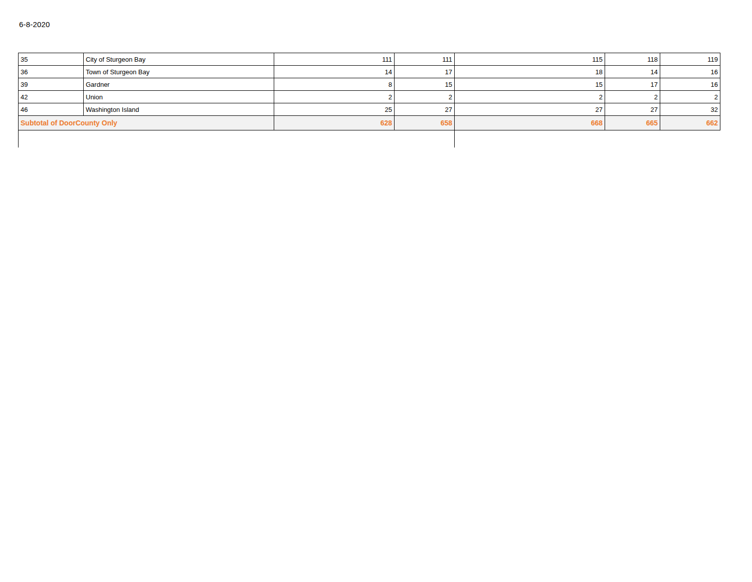6-8-2020
| 35 | City of Sturgeon Bay | 111 | 111 | 115 | 118 | 119 |
| 36 | Town of Sturgeon Bay | 14 | 17 | 18 | 14 | 16 |
| 39 | Gardner | 8 | 15 | 15 | 17 | 16 |
| 42 | Union | 2 | 2 | 2 | 2 | 2 |
| 46 | Washington Island | 25 | 27 | 27 | 27 | 32 |
| Subtotal of DoorCounty Only | 628 | 658 | 668 | 665 | 662 |